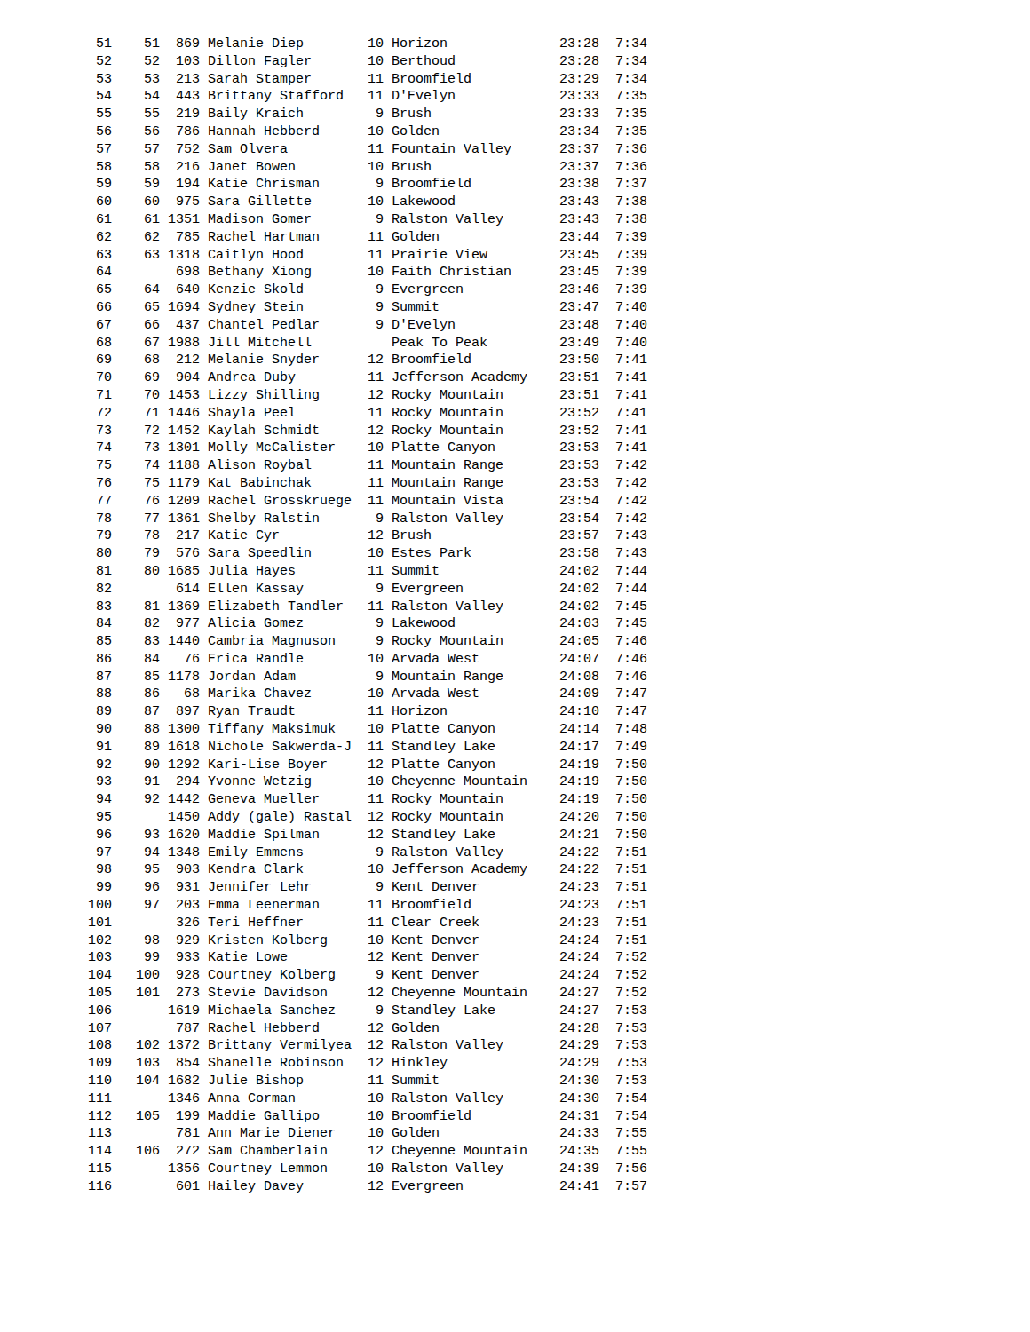51    51  869 Melanie Diep        10 Horizon              23:28  7:34
  52    52  103 Dillon Fagler       10 Berthoud             23:28  7:34
  53    53  213 Sarah Stamper       11 Broomfield           23:29  7:34
  54    54  443 Brittany Stafford   11 D'Evelyn             23:33  7:35
  55    55  219 Baily Kraich         9 Brush                23:33  7:35
  56    56  786 Hannah Hebberd      10 Golden               23:34  7:35
  57    57  752 Sam Olvera          11 Fountain Valley      23:37  7:36
  58    58  216 Janet Bowen         10 Brush                23:37  7:36
  59    59  194 Katie Chrisman       9 Broomfield           23:38  7:37
  60    60  975 Sara Gillette       10 Lakewood             23:43  7:38
  61    61 1351 Madison Gomer        9 Ralston Valley       23:43  7:38
  62    62  785 Rachel Hartman      11 Golden               23:44  7:39
  63    63 1318 Caitlyn Hood        11 Prairie View         23:45  7:39
  64        698 Bethany Xiong       10 Faith Christian      23:45  7:39
  65    64  640 Kenzie Skold         9 Evergreen            23:46  7:39
  66    65 1694 Sydney Stein         9 Summit               23:47  7:40
  67    66  437 Chantel Pedlar       9 D'Evelyn             23:48  7:40
  68    67 1988 Jill Mitchell          Peak To Peak         23:49  7:40
  69    68  212 Melanie Snyder      12 Broomfield           23:50  7:41
  70    69  904 Andrea Duby         11 Jefferson Academy    23:51  7:41
  71    70 1453 Lizzy Shilling      12 Rocky Mountain       23:51  7:41
  72    71 1446 Shayla Peel         11 Rocky Mountain       23:52  7:41
  73    72 1452 Kaylah Schmidt      12 Rocky Mountain       23:52  7:41
  74    73 1301 Molly McCalister    10 Platte Canyon        23:53  7:41
  75    74 1188 Alison Roybal       11 Mountain Range       23:53  7:42
  76    75 1179 Kat Babinchak       11 Mountain Range       23:53  7:42
  77    76 1209 Rachel Grosskruege  11 Mountain Vista       23:54  7:42
  78    77 1361 Shelby Ralstin       9 Ralston Valley       23:54  7:42
  79    78  217 Katie Cyr           12 Brush                23:57  7:43
  80    79  576 Sara Speedlin       10 Estes Park           23:58  7:43
  81    80 1685 Julia Hayes         11 Summit               24:02  7:44
  82        614 Ellen Kassay         9 Evergreen            24:02  7:44
  83    81 1369 Elizabeth Tandler   11 Ralston Valley       24:02  7:45
  84    82  977 Alicia Gomez         9 Lakewood             24:03  7:45
  85    83 1440 Cambria Magnuson     9 Rocky Mountain       24:05  7:46
  86    84   76 Erica Randle        10 Arvada West          24:07  7:46
  87    85 1178 Jordan Adam          9 Mountain Range       24:08  7:46
  88    86   68 Marika Chavez       10 Arvada West          24:09  7:47
  89    87  897 Ryan Traudt         11 Horizon              24:10  7:47
  90    88 1300 Tiffany Maksimuk    10 Platte Canyon        24:14  7:48
  91    89 1618 Nichole Sakwerda-J  11 Standley Lake        24:17  7:49
  92    90 1292 Kari-Lise Boyer     12 Platte Canyon        24:19  7:50
  93    91  294 Yvonne Wetzig       10 Cheyenne Mountain    24:19  7:50
  94    92 1442 Geneva Mueller      11 Rocky Mountain       24:19  7:50
  95       1450 Addy (gale) Rastal  12 Rocky Mountain       24:20  7:50
  96    93 1620 Maddie Spilman      12 Standley Lake        24:21  7:50
  97    94 1348 Emily Emmens         9 Ralston Valley       24:22  7:51
  98    95  903 Kendra Clark        10 Jefferson Academy    24:22  7:51
  99    96  931 Jennifer Lehr        9 Kent Denver          24:23  7:51
 100    97  203 Emma Leenerman      11 Broomfield           24:23  7:51
 101        326 Teri Heffner        11 Clear Creek          24:23  7:51
 102    98  929 Kristen Kolberg     10 Kent Denver          24:24  7:51
 103    99  933 Katie Lowe          12 Kent Denver          24:24  7:52
 104   100  928 Courtney Kolberg     9 Kent Denver          24:24  7:52
 105   101  273 Stevie Davidson     12 Cheyenne Mountain    24:27  7:52
 106       1619 Michaela Sanchez     9 Standley Lake        24:27  7:53
 107        787 Rachel Hebberd      12 Golden               24:28  7:53
 108   102 1372 Brittany Vermilyea  12 Ralston Valley       24:29  7:53
 109   103  854 Shanelle Robinson   12 Hinkley              24:29  7:53
 110   104 1682 Julie Bishop        11 Summit               24:30  7:53
 111       1346 Anna Corman         10 Ralston Valley       24:30  7:54
 112   105  199 Maddie Gallipo      10 Broomfield           24:31  7:54
 113        781 Ann Marie Diener    10 Golden               24:33  7:55
 114   106  272 Sam Chamberlain     12 Cheyenne Mountain    24:35  7:55
 115       1356 Courtney Lemmon     10 Ralston Valley       24:39  7:56
 116        601 Hailey Davey        12 Evergreen            24:41  7:57